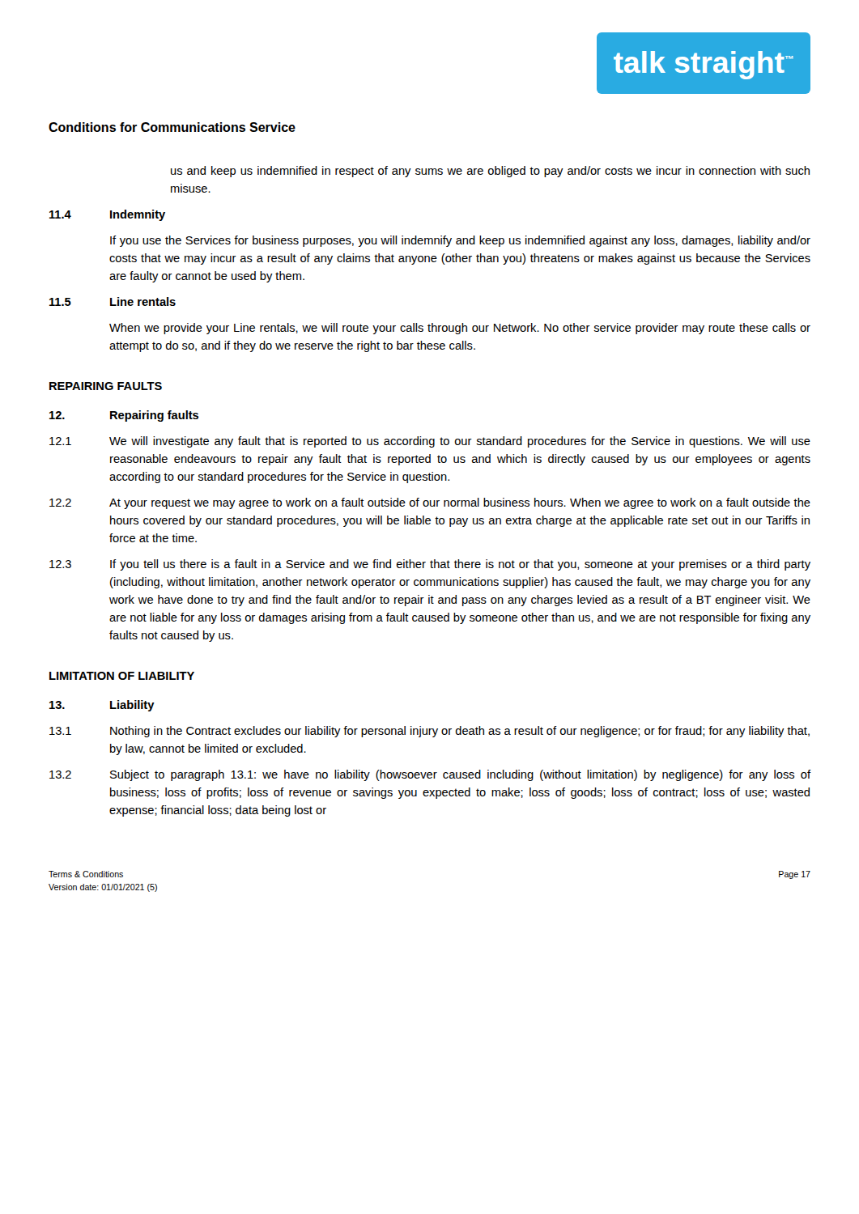talk straight™
Conditions for Communications Service
us and keep us indemnified in respect of any sums we are obliged to pay and/or costs we incur in connection with such misuse.
11.4
Indemnity
If you use the Services for business purposes, you will indemnify and keep us indemnified against any loss, damages, liability and/or costs that we may incur as a result of any claims that anyone (other than you) threatens or makes against us because the Services are faulty or cannot be used by them.
11.5
Line rentals
When we provide your Line rentals, we will route your calls through our Network. No other service provider may route these calls or attempt to do so, and if they do we reserve the right to bar these calls.
REPAIRING FAULTS
12.
Repairing faults
12.1
We will investigate any fault that is reported to us according to our standard procedures for the Service in questions. We will use reasonable endeavours to repair any fault that is reported to us and which is directly caused by us our employees or agents according to our standard procedures for the Service in question.
12.2
At your request we may agree to work on a fault outside of our normal business hours. When we agree to work on a fault outside the hours covered by our standard procedures, you will be liable to pay us an extra charge at the applicable rate set out in our Tariffs in force at the time.
12.3
If you tell us there is a fault in a Service and we find either that there is not or that you, someone at your premises or a third party (including, without limitation, another network operator or communications supplier) has caused the fault, we may charge you for any work we have done to try and find the fault and/or to repair it and pass on any charges levied as a result of a BT engineer visit. We are not liable for any loss or damages arising from a fault caused by someone other than us, and we are not responsible for fixing any faults not caused by us.
LIMITATION OF LIABILITY
13.
Liability
13.1
Nothing in the Contract excludes our liability for personal injury or death as a result of our negligence; or for fraud; for any liability that, by law, cannot be limited or excluded.
13.2
Subject to paragraph 13.1: we have no liability (howsoever caused including (without limitation) by negligence) for any loss of business; loss of profits; loss of revenue or savings you expected to make; loss of goods; loss of contract; loss of use; wasted expense; financial loss; data being lost or
Terms & Conditions
Version date: 01/01/2021 (5)
Page 17